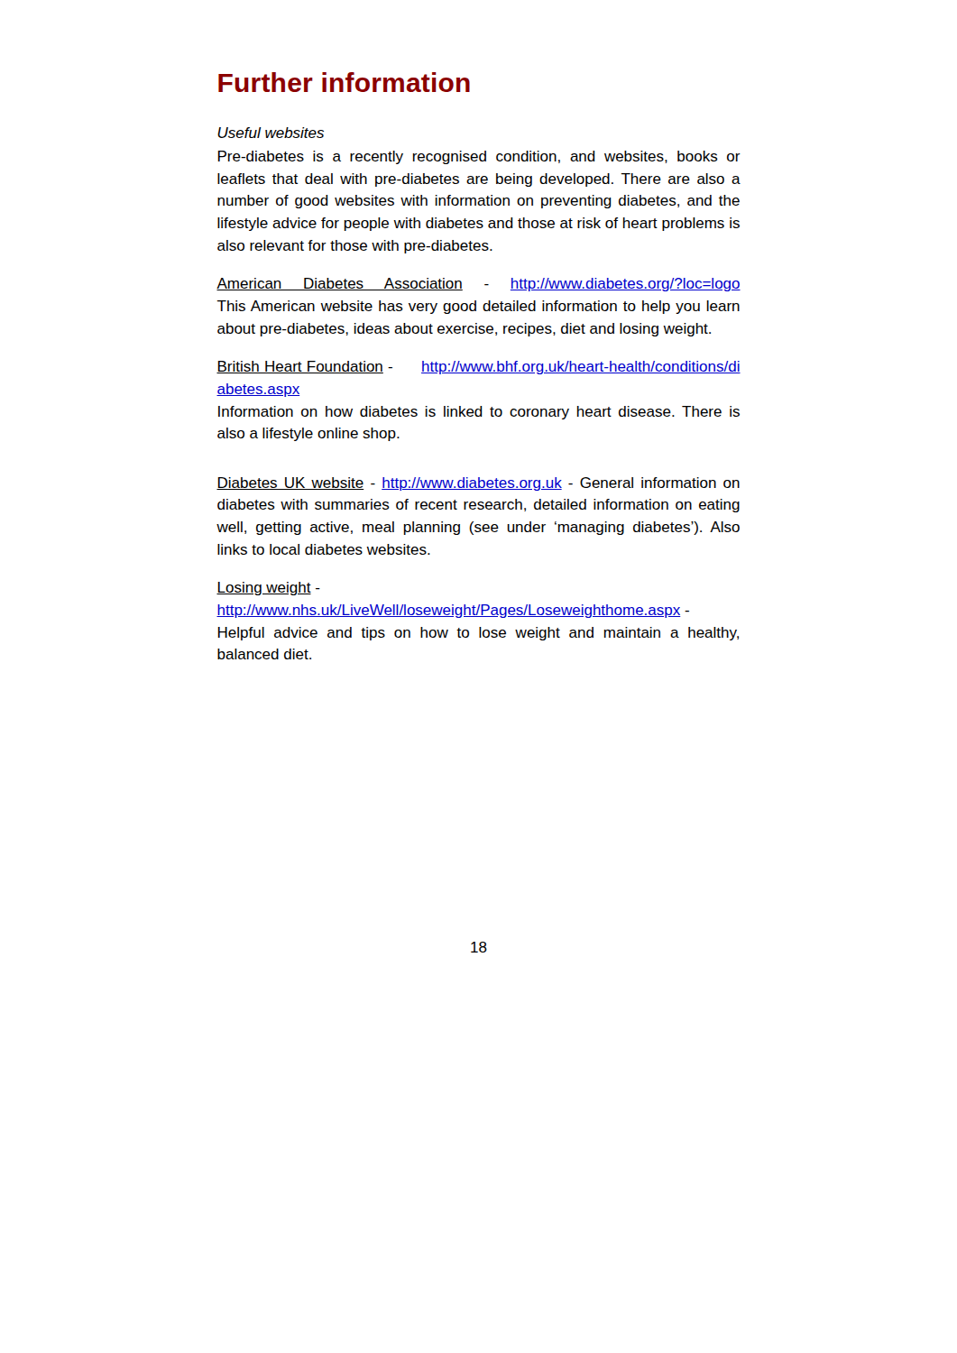Further information
Useful websites
Pre-diabetes is a recently recognised condition, and websites, books or leaflets that deal with pre-diabetes are being developed. There are also a number of good websites with information on preventing diabetes, and the lifestyle advice for people with diabetes and those at risk of heart problems is also relevant for those with pre-diabetes.
American Diabetes Association - http://www.diabetes.org/?loc=logo
This American website has very good detailed information to help you learn about pre-diabetes, ideas about exercise, recipes, diet and losing weight.
British Heart Foundation - http://www.bhf.org.uk/heart-health/conditions/diabetes.aspx
Information on how diabetes is linked to coronary heart disease. There is also a lifestyle online shop.
Diabetes UK website - http://www.diabetes.org.uk - General information on diabetes with summaries of recent research, detailed information on eating well, getting active, meal planning (see under ‘managing diabetes’). Also links to local diabetes websites.
Losing weight -
http://www.nhs.uk/LiveWell/loseweight/Pages/Loseweighthome.aspx -
Helpful advice and tips on how to lose weight and maintain a healthy, balanced diet.
18